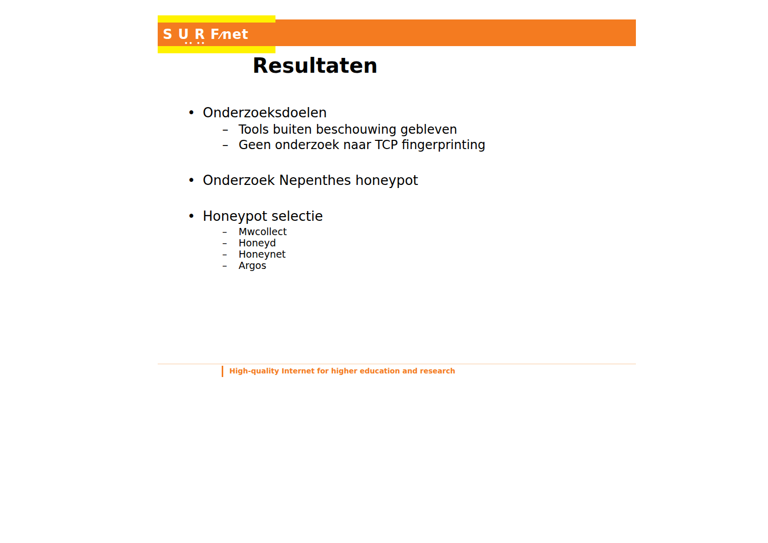S U R F⁄net•• ••
Resultaten
Onderzoeksdoelen
Tools buiten beschouwing gebleven
Geen onderzoek naar TCP fingerprinting
Onderzoek Nepenthes honeypot
Honeypot selectie
Mwcollect
Honeyd
Honeynet
Argos
High-quality Internet for higher education and research